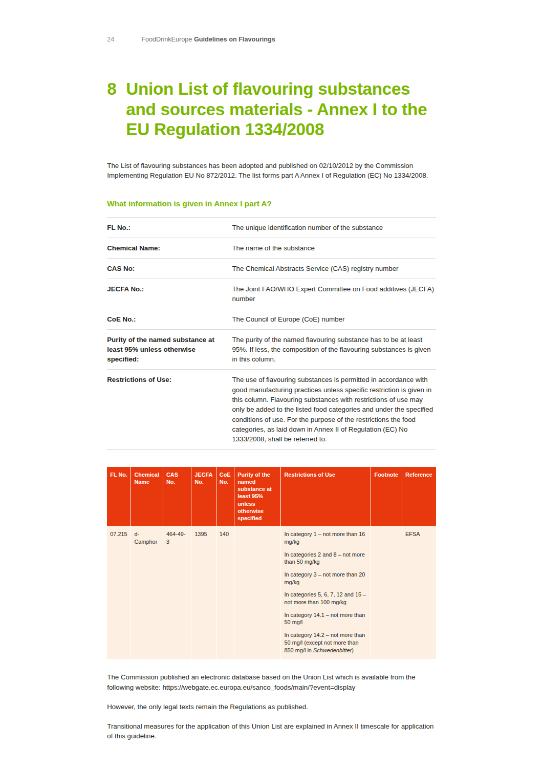24 FoodDrinkEurope Guidelines on Flavourings
8 Union List of flavouring substances and sources materials - Annex I to the EU Regulation 1334/2008
The List of flavouring substances has been adopted and published on 02/10/2012 by the Commission Implementing Regulation EU No 872/2012. The list forms part A Annex I of Regulation (EC) No 1334/2008.
What information is given in Annex I part A?
| FL No.: | The unique identification number of the substance |
| Chemical Name: | The name of the substance |
| CAS No: | The Chemical Abstracts Service (CAS) registry number |
| JECFA No.: | The Joint FAO/WHO Expert Committee on Food additives (JECFA) number |
| CoE No.: | The Council of Europe (CoE) number |
| Purity of the named substance at least 95% unless otherwise specified: | The purity of the named flavouring substance has to be at least 95%. If less, the composition of the flavouring substances is given in this column. |
| Restrictions of Use: | The use of flavouring substances is permitted in accordance with good manufacturing practices unless specific restriction is given in this column. Flavouring substances with restrictions of use may only be added to the listed food categories and under the specified conditions of use. For the purpose of the restrictions the food categories, as laid down in Annex II of Regulation (EC) No 1333/2008, shall be referred to. |
| FL No. | Chemical Name | CAS No. | JECFA No. | CoE No. | Purity of the named substance at least 95% unless otherwise specified | Restrictions of Use | Footnote | Reference |
| --- | --- | --- | --- | --- | --- | --- | --- | --- |
| 07.215 | d-Camphor | 464-49-3 | 1395 | 140 | | In category 1 – not more than 16 mg/kg In categories 2 and 8 – not more than 50 mg/kg In category 3 – not more than 20 mg/kg In categories 5, 6, 7, 12 and 15 – not more than 100 mg/kg In category 14.1 – not more than 50 mg/l In category 14.2 – not more than 50 mg/l (except not more than 850 mg/l in Schwedenbitter ) | | EFSA |
The Commission published an electronic database based on the Union List which is available from the following website: https://webgate.ec.europa.eu/sanco_foods/main/?event=display
However, the only legal texts remain the Regulations as published.
Transitional measures for the application of this Union List are explained in Annex II timescale for application of this guideline.